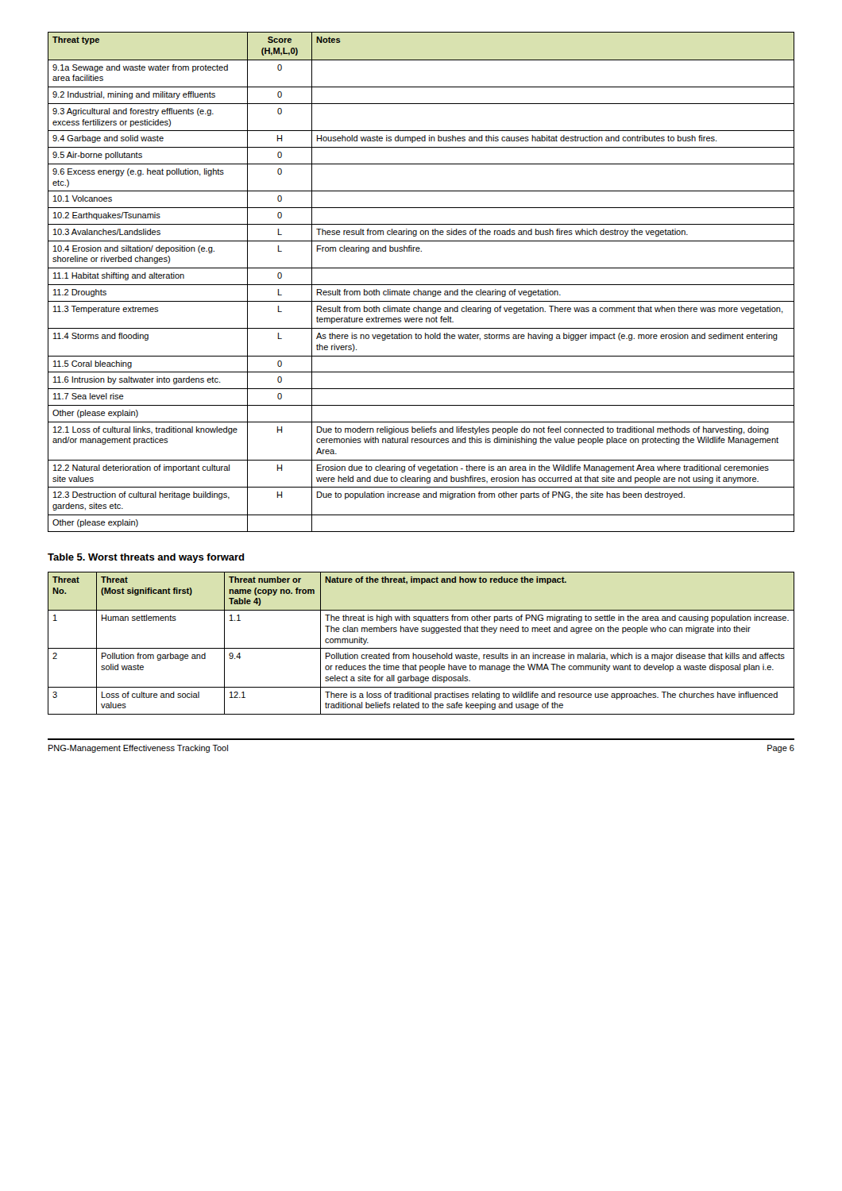| Threat type | Score (H,M,L,0) | Notes |
| --- | --- | --- |
| 9.1a Sewage and waste water from protected area facilities | 0 | |
| 9.2 Industrial, mining and military effluents | 0 | |
| 9.3 Agricultural and forestry effluents (e.g. excess fertilizers or pesticides) | 0 | |
| 9.4 Garbage and solid waste | H | Household waste is dumped in bushes and this causes habitat destruction and contributes to bush fires. |
| 9.5 Air-borne pollutants | 0 | |
| 9.6 Excess energy (e.g. heat pollution, lights etc.) | 0 | |
| 10.1 Volcanoes | 0 | |
| 10.2 Earthquakes/Tsunamis | 0 | |
| 10.3 Avalanches/Landslides | L | These result from clearing on the sides of the roads and bush fires which destroy the vegetation. |
| 10.4 Erosion and siltation/ deposition (e.g. shoreline or riverbed changes) | L | From clearing and bushfire. |
| 11.1 Habitat shifting and alteration | 0 | |
| 11.2 Droughts | L | Result from both climate change and the clearing of vegetation. |
| 11.3 Temperature extremes | L | Result from both climate change and clearing of vegetation. There was a comment that when there was more vegetation, temperature extremes were not felt. |
| 11.4 Storms and flooding | L | As there is no vegetation to hold the water, storms are having a bigger impact (e.g. more erosion and sediment entering the rivers). |
| 11.5 Coral bleaching | 0 | |
| 11.6 Intrusion by saltwater into gardens etc. | 0 | |
| 11.7 Sea level rise | 0 | |
| Other (please explain) | | |
| 12.1 Loss of cultural links, traditional knowledge and/or management practices | H | Due to modern religious beliefs and lifestyles people do not feel connected to traditional methods of harvesting, doing ceremonies with natural resources and this is diminishing the value people place on protecting the Wildlife Management Area. |
| 12.2 Natural deterioration of important cultural site values | H | Erosion due to clearing of vegetation - there is an area in the Wildlife Management Area where traditional ceremonies were held and due to clearing and bushfires, erosion has occurred at that site and people are not using it anymore. |
| 12.3 Destruction of cultural heritage buildings, gardens, sites etc. | H | Due to population increase and migration from other parts of PNG, the site has been destroyed. |
| Other (please explain) | | |
Table 5. Worst threats and ways forward
| Threat No. | Threat (Most significant first) | Threat number or name (copy no. from Table 4) | Nature of the threat, impact and how to reduce the impact. |
| --- | --- | --- | --- |
| 1 | Human settlements | 1.1 | The threat is high with squatters from other parts of PNG migrating to settle in the area and causing population increase. The clan members have suggested that they need to meet and agree on the people who can migrate into their community. |
| 2 | Pollution from garbage and solid waste | 9.4 | Pollution created from household waste, results in an increase in malaria, which is a major disease that kills and affects or reduces the time that people have to manage the WMA The community want to develop a waste disposal plan i.e. select a site for all garbage disposals. |
| 3 | Loss of culture and social values | 12.1 | There is a loss of traditional practises relating to wildlife and resource use approaches. The churches have influenced traditional beliefs related to the safe keeping and usage of the |
PNG-Management Effectiveness Tracking Tool Page 6